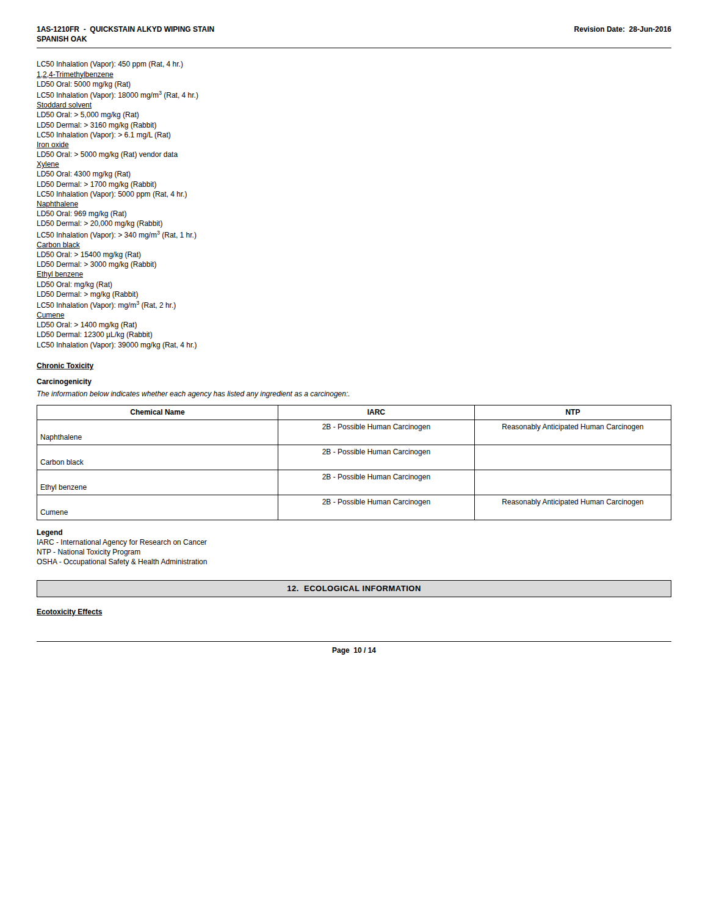1AS-1210FR - QUICKSTAIN ALKYD WIPING STAIN
SPANISH OAK
Revision Date: 28-Jun-2016
LC50 Inhalation (Vapor): 450 ppm (Rat, 4 hr.)
1,2,4-Trimethylbenzene
LD50 Oral: 5000 mg/kg (Rat)
LC50 Inhalation (Vapor): 18000 mg/m3 (Rat, 4 hr.)
Stoddard solvent
LD50 Oral: > 5,000 mg/kg (Rat)
LD50 Dermal: > 3160 mg/kg (Rabbit)
LC50 Inhalation (Vapor): > 6.1 mg/L (Rat)
Iron oxide
LD50 Oral: > 5000 mg/kg (Rat) vendor data
Xylene
LD50 Oral: 4300 mg/kg (Rat)
LD50 Dermal: > 1700 mg/kg (Rabbit)
LC50 Inhalation (Vapor): 5000 ppm (Rat, 4 hr.)
Naphthalene
LD50 Oral: 969 mg/kg (Rat)
LD50 Dermal: > 20,000 mg/kg (Rabbit)
LC50 Inhalation (Vapor): > 340 mg/m3 (Rat, 1 hr.)
Carbon black
LD50 Oral: > 15400 mg/kg (Rat)
LD50 Dermal: > 3000 mg/kg (Rabbit)
Ethyl benzene
LD50 Oral: mg/kg (Rat)
LD50 Dermal: > mg/kg (Rabbit)
LC50 Inhalation (Vapor): mg/m3 (Rat, 2 hr.)
Cumene
LD50 Oral: > 1400 mg/kg (Rat)
LD50 Dermal: 12300 µL/kg (Rabbit)
LC50 Inhalation (Vapor): 39000 mg/kg (Rat, 4 hr.)
Chronic Toxicity
Carcinogenicity
The information below indicates whether each agency has listed any ingredient as a carcinogen:.
| Chemical Name | IARC | NTP |
| --- | --- | --- |
| Naphthalene | 2B - Possible Human Carcinogen | Reasonably Anticipated Human Carcinogen |
| Carbon black | 2B - Possible Human Carcinogen | |
| Ethyl benzene | 2B - Possible Human Carcinogen | |
| Cumene | 2B - Possible Human Carcinogen | Reasonably Anticipated Human Carcinogen |
Legend
IARC - International Agency for Research on Cancer
NTP - National Toxicity Program
OSHA - Occupational Safety & Health Administration
12. ECOLOGICAL INFORMATION
Ecotoxicity Effects
Page 10 / 14